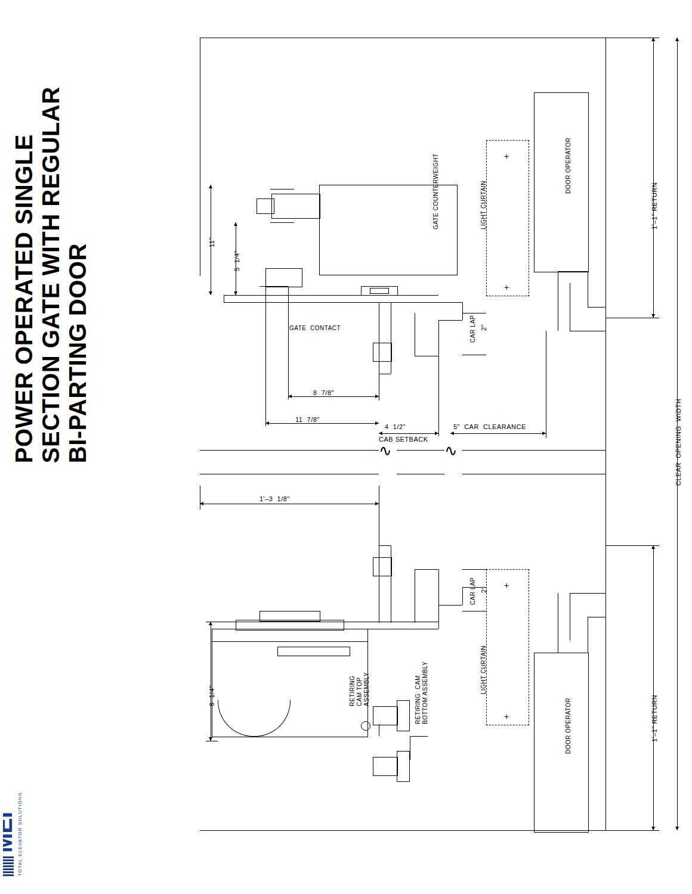POWER OPERATED SINGLE
SECTION GATE WITH REGULAR
BI-PARTING DOOR
MEI
TOTAL ELEVATOR SOLUTIONS
DOOR OPERATOR
+
+
LIGHT CURTAIN
GATE COUNTERWEIGHT
GATE CONTACT
CAR LAP
2"
11"
5 1/4"
8 7/8"
11 7/8"
4 1/2"
CAB SETBACK
5" CAR CLEARANCE
1'–1" RETURN
∿
∿
CLEAR OPENING WIDTH
DOOR OPERATOR
+
+
LIGHT CURTAIN
RETIRING
CAM TOP
ASSEMBLY
RETIRING CAM
BOTTOM ASSEMBLY
CAR LAP
2"
1'–3 1/8"
8 1/4"
1'–1" RETURN